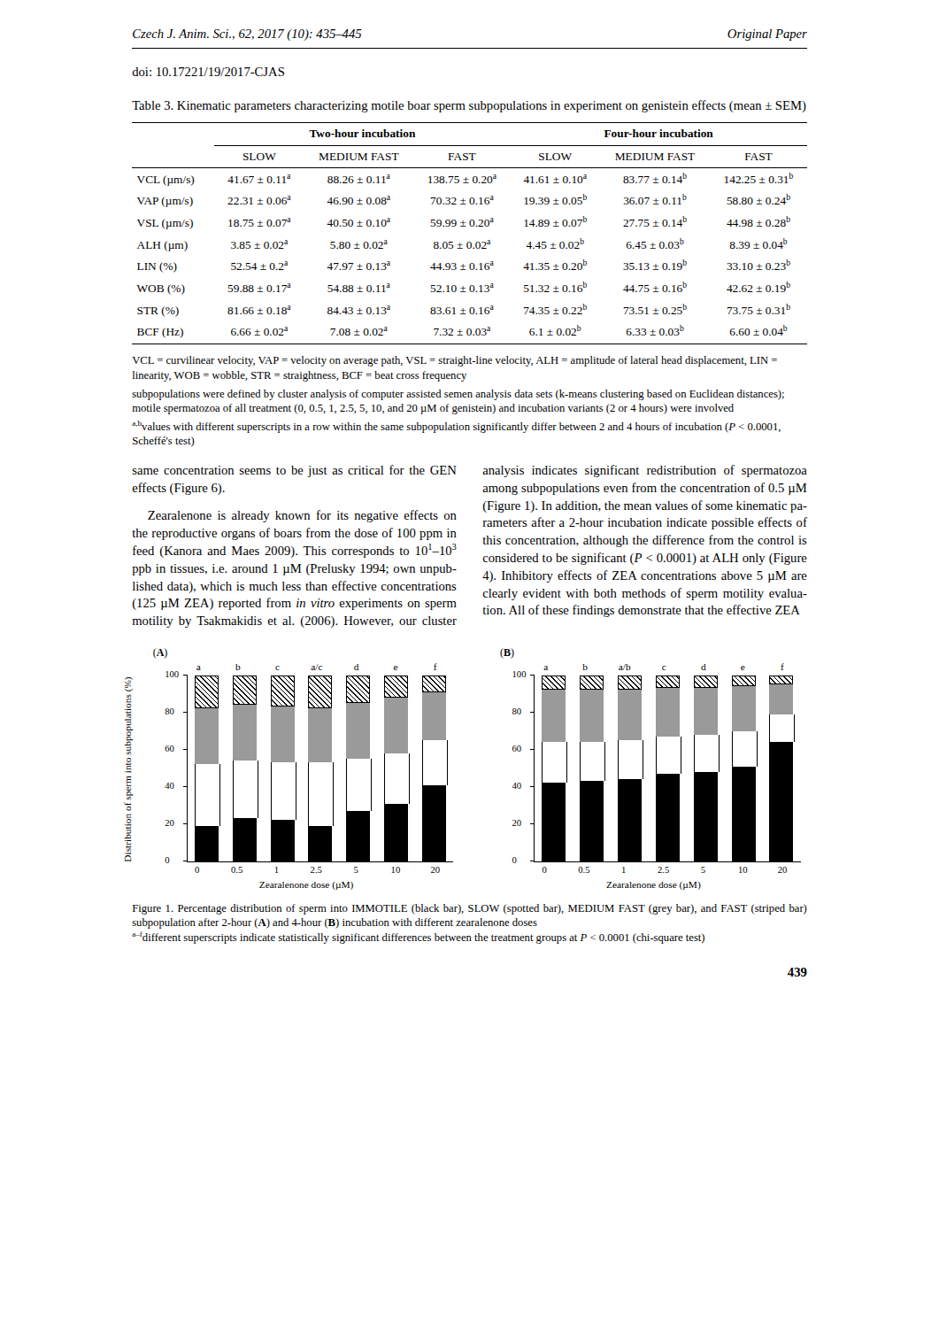Czech J. Anim. Sci., 62, 2017 (10): 435–445
Original Paper
doi: 10.17221/19/2017-CJAS
Table 3. Kinematic parameters characterizing motile boar sperm subpopulations in experiment on genistein effects (mean ± SEM)
| | Two-hour incubation | Four-hour incubation |
| --- | --- | --- |
| | SLOW | MEDIUM FAST | FAST | SLOW | MEDIUM FAST | FAST |
| VCL (µm/s) | 41.67 ± 0.11 a | 88.26 ± 0.11 a | 138.75 ± 0.20 a | 41.61 ± 0.10 a | 83.77 ± 0.14 b | 142.25 ± 0.31 b |
| VAP (µm/s) | 22.31 ± 0.06 a | 46.90 ± 0.08 a | 70.32 ± 0.16 a | 19.39 ± 0.05 b | 36.07 ± 0.11 b | 58.80 ± 0.24 b |
| VSL (µm/s) | 18.75 ± 0.07 a | 40.50 ± 0.10 a | 59.99 ± 0.20 a | 14.89 ± 0.07 b | 27.75 ± 0.14 b | 44.98 ± 0.28 b |
| ALH (µm) | 3.85 ± 0.02 a | 5.80 ± 0.02 a | 8.05 ± 0.02 a | 4.45 ± 0.02 b | 6.45 ± 0.03 b | 8.39 ± 0.04 b |
| LIN (%) | 52.54 ± 0.2 a | 47.97 ± 0.13 a | 44.93 ± 0.16 a | 41.35 ± 0.20 b | 35.13 ± 0.19 b | 33.10 ± 0.23 b |
| WOB (%) | 59.88 ± 0.17 a | 54.88 ± 0.11 a | 52.10 ± 0.13 a | 51.32 ± 0.16 b | 44.75 ± 0.16 b | 42.62 ± 0.19 b |
| STR (%) | 81.66 ± 0.18 a | 84.43 ± 0.13 a | 83.61 ± 0.16 a | 74.35 ± 0.22 b | 73.51 ± 0.25 b | 73.75 ± 0.31 b |
| BCF (Hz) | 6.66 ± 0.02 a | 7.08 ± 0.02 a | 7.32 ± 0.03 a | 6.1 ± 0.02 b | 6.33 ± 0.03 b | 6.60 ± 0.04 b |
VCL = curvilinear velocity, VAP = velocity on average path, VSL = straight-line velocity, ALH = amplitude of lateral head displacement, LIN = linearity, WOB = wobble, STR = straightness, BCF = beat cross frequency
subpopulations were defined by cluster analysis of computer assisted semen analysis data sets (k-means clustering based on Euclidean distances); motile spermatozoa of all treatment (0, 0.5, 1, 2.5, 5, 10, and 20 µM of genistein) and incubation variants (2 or 4 hours) were involved
a,bvalues with different superscripts in a row within the same subpopulation significantly differ between 2 and 4 hours of incubation (P < 0.0001, Scheffé's test)
same concentration seems to be just as critical for the GEN effects (Figure 6).
Zearalenone is already known for its negative effects on the reproductive organs of boars from the dose of 100 ppm in feed (Kanora and Maes 2009). This corresponds to 101–103 ppb in tissues, i.e. around 1 µM (Prelusky 1994; own unpublished data), which is much less than effective concentrations (125 µM ZEA) reported from in vitro experiments on sperm motility by Tsakmakidis et al. (2006). However, our cluster analysis indicates significant redistribution of spermatozoa among subpopulations even from the concentration of 0.5 µM (Figure 1). In addition, the mean values of some kinematic parameters after a 2-hour incubation indicate possible effects of this concentration, although the difference from the control is considered to be significant (P < 0.0001) at ALH only (Figure 4). Inhibitory effects of ZEA concentrations above 5 µM are clearly evident with both methods of sperm motility evaluation. All of these findings demonstrate that the effective ZEA
Distribution of sperm into subpopulations (%)
(A)
abca/c def
100 80 60 40 20 0
00.512.551020
Zearalenone dose (µM)
(B)
aba/b cdef
100 80 60 40 20 0
00.512.551020
Zearalenone dose (µM)
Figure 1. Percentage distribution of sperm into IMMOTILE (black bar), SLOW (spotted bar), MEDIUM FAST (grey bar), and FAST (striped bar) subpopulation after 2-hour (A) and 4-hour (B) incubation with different zearalenone doses
a–fdifferent superscripts indicate statistically significant differences between the treatment groups at P < 0.0001 (chi-square test)
439